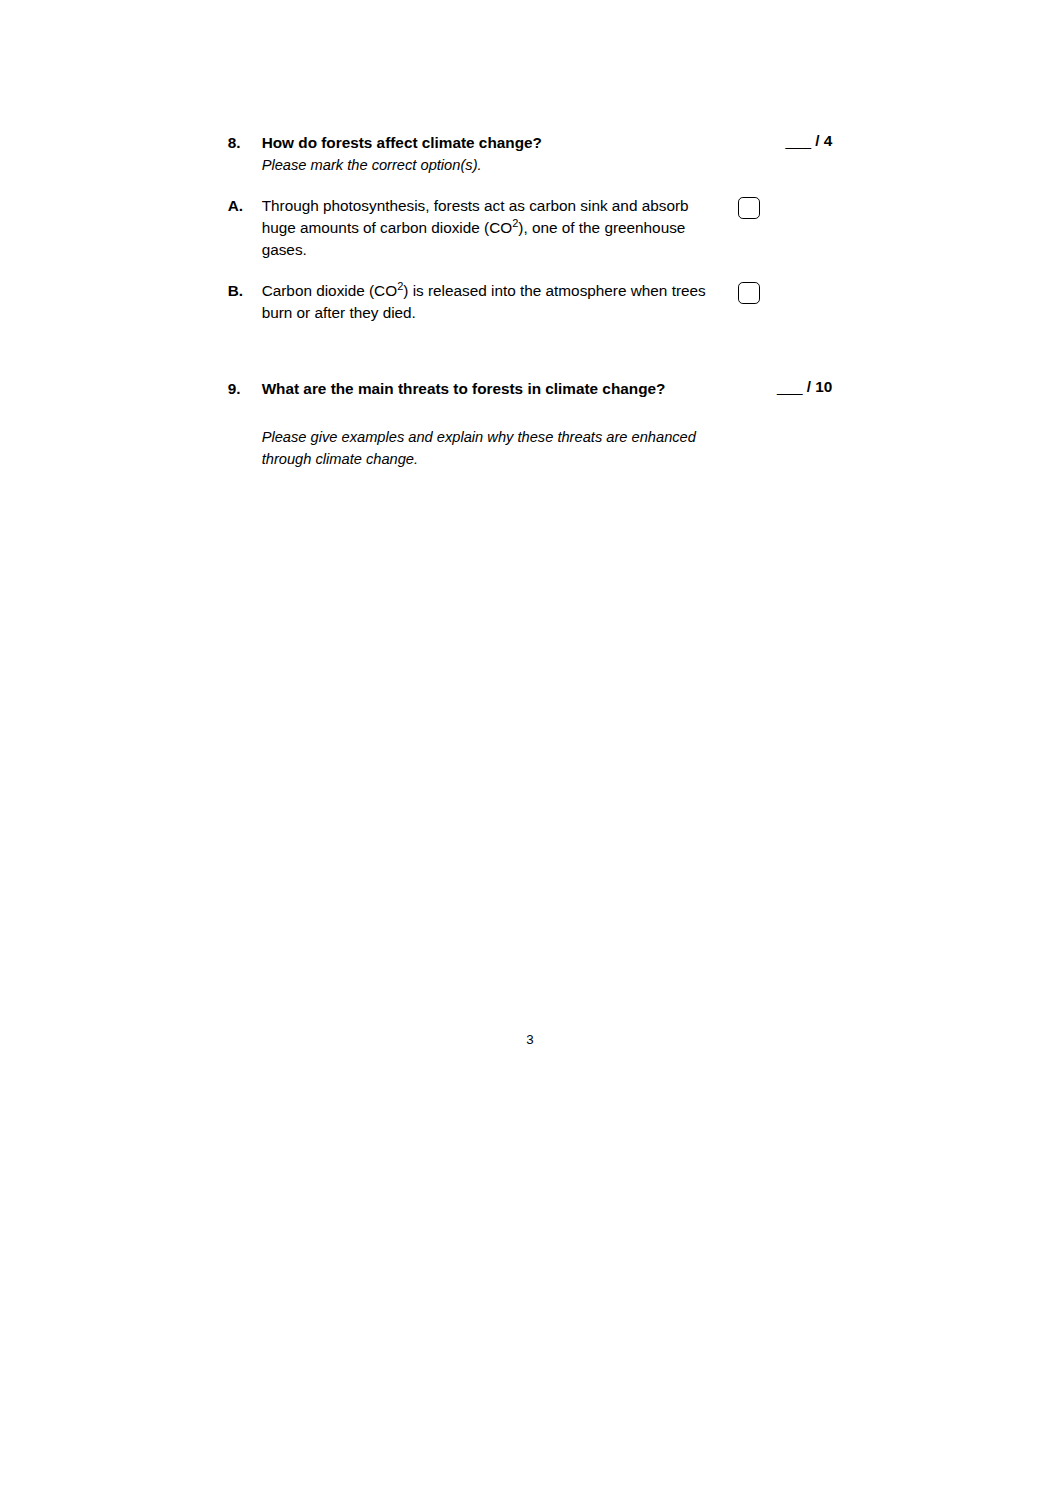8.
How do forests affect climate change?
Please mark the correct option(s).
___ / 4
A.
Through photosynthesis, forests act as carbon sink and absorb huge amounts of carbon dioxide (CO2), one of the greenhouse gases.
B.
Carbon dioxide (CO2) is released into the atmosphere when trees burn or after they died.
9.
What are the main threats to forests in climate change?
___ / 10
Please give examples and explain why these threats are enhanced through climate change.
3